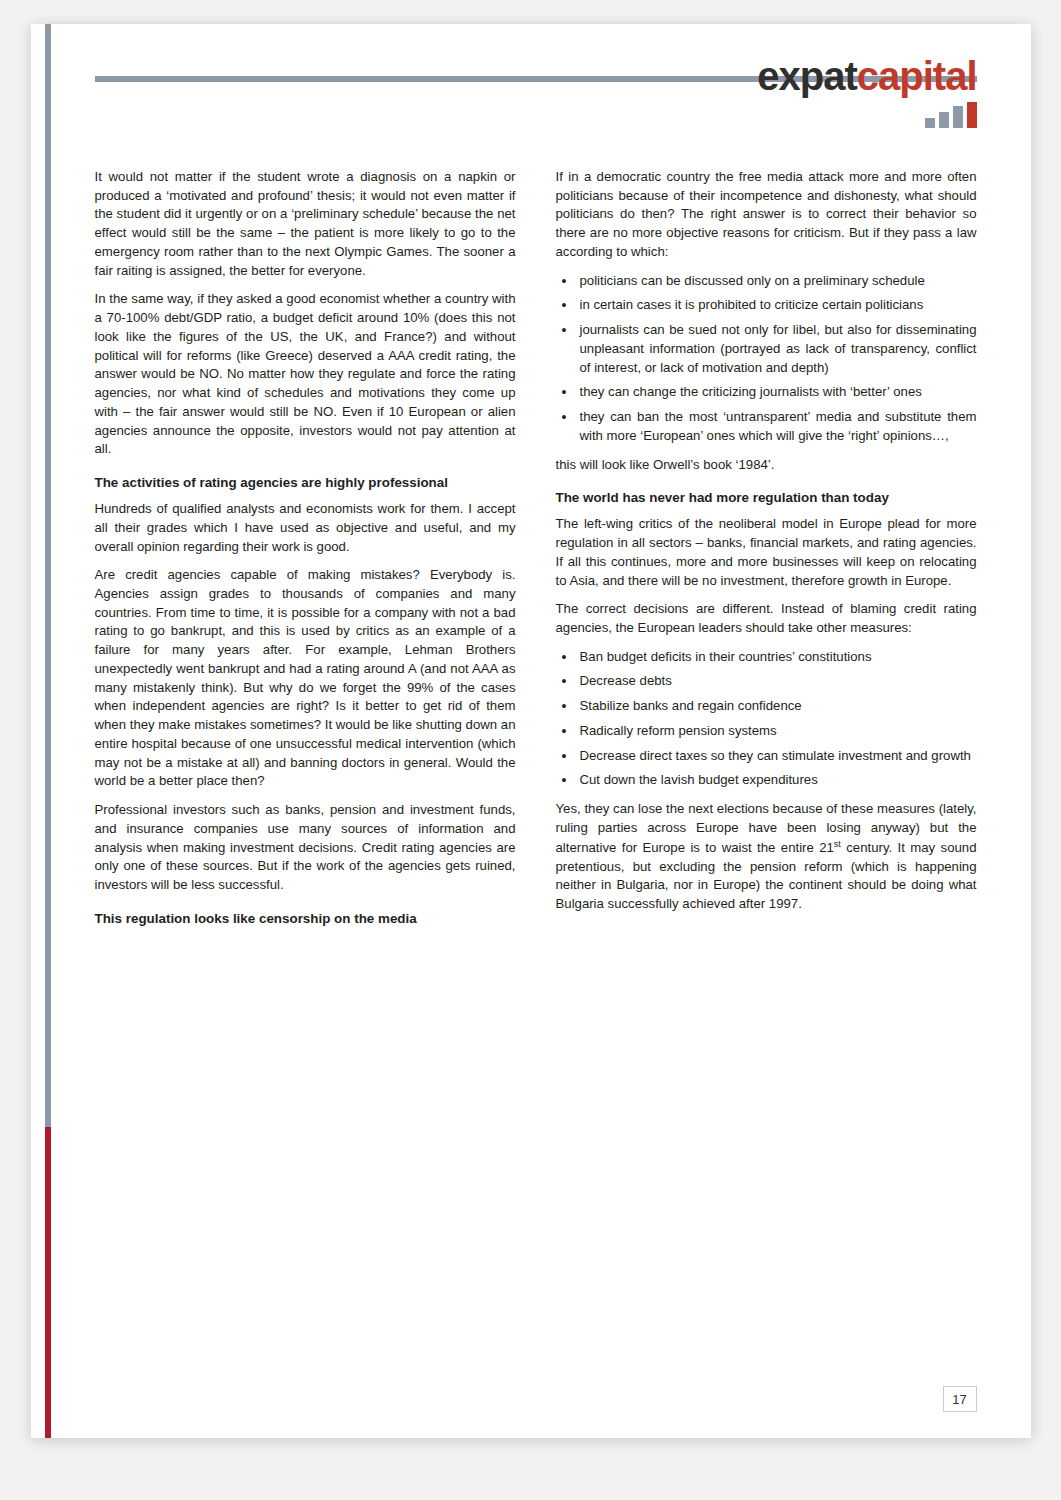expat capital
It would not matter if the student wrote a diagnosis on a napkin or produced a ‘motivated and profound’ thesis; it would not even matter if the student did it urgently or on a ‘preliminary schedule’ because the net effect would still be the same – the patient is more likely to go to the emergency room rather than to the next Olympic Games. The sooner a fair raiting is assigned, the better for everyone.
In the same way, if they asked a good economist whether a country with a 70-100% debt/GDP ratio, a budget deficit around 10% (does this not look like the figures of the US, the UK, and France?) and without political will for reforms (like Greece) deserved a AAA credit rating, the answer would be NO. No matter how they regulate and force the rating agencies, nor what kind of schedules and motivations they come up with – the fair answer would still be NO. Even if 10 European or alien agencies announce the opposite, investors would not pay attention at all.
The activities of rating agencies are highly professional
Hundreds of qualified analysts and economists work for them. I accept all their grades which I have used as objective and useful, and my overall opinion regarding their work is good.
Are credit agencies capable of making mistakes? Everybody is. Agencies assign grades to thousands of companies and many countries. From time to time, it is possible for a company with not a bad rating to go bankrupt, and this is used by critics as an example of a failure for many years after. For example, Lehman Brothers unexpectedly went bankrupt and had a rating around A (and not AAA as many mistakenly think). But why do we forget the 99% of the cases when independent agencies are right? Is it better to get rid of them when they make mistakes sometimes? It would be like shutting down an entire hospital because of one unsuccessful medical intervention (which may not be a mistake at all) and banning doctors in general. Would the world be a better place then?
Professional investors such as banks, pension and investment funds, and insurance companies use many sources of information and analysis when making investment decisions. Credit rating agencies are only one of these sources. But if the work of the agencies gets ruined, investors will be less successful.
This regulation looks like censorship on the media
If in a democratic country the free media attack more and more often politicians because of their incompetence and dishonesty, what should politicians do then? The right answer is to correct their behavior so there are no more objective reasons for criticism. But if they pass a law according to which:
politicians can be discussed only on a preliminary schedule
in certain cases it is prohibited to criticize certain politicians
journalists can be sued not only for libel, but also for disseminating unpleasant information (portrayed as lack of transparency, conflict of interest, or lack of motivation and depth)
they can change the criticizing journalists with ‘better’ ones
they can ban the most ‘untransparent’ media and substitute them with more ‘European’ ones which will give the ‘right’ opinions…,
this will look like Orwell’s book ‘1984’.
The world has never had more regulation than today
The left-wing critics of the neoliberal model in Europe plead for more regulation in all sectors – banks, financial markets, and rating agencies. If all this continues, more and more businesses will keep on relocating to Asia, and there will be no investment, therefore growth in Europe.
The correct decisions are different. Instead of blaming credit rating agencies, the European leaders should take other measures:
Ban budget deficits in their countries’ constitutions
Decrease debts
Stabilize banks and regain confidence
Radically reform pension systems
Decrease direct taxes so they can stimulate investment and growth
Cut down the lavish budget expenditures
Yes, they can lose the next elections because of these measures (lately, ruling parties across Europe have been losing anyway) but the alternative for Europe is to waist the entire 21st century. It may sound pretentious, but excluding the pension reform (which is happening neither in Bulgaria, nor in Europe) the continent should be doing what Bulgaria successfully achieved after 1997.
17